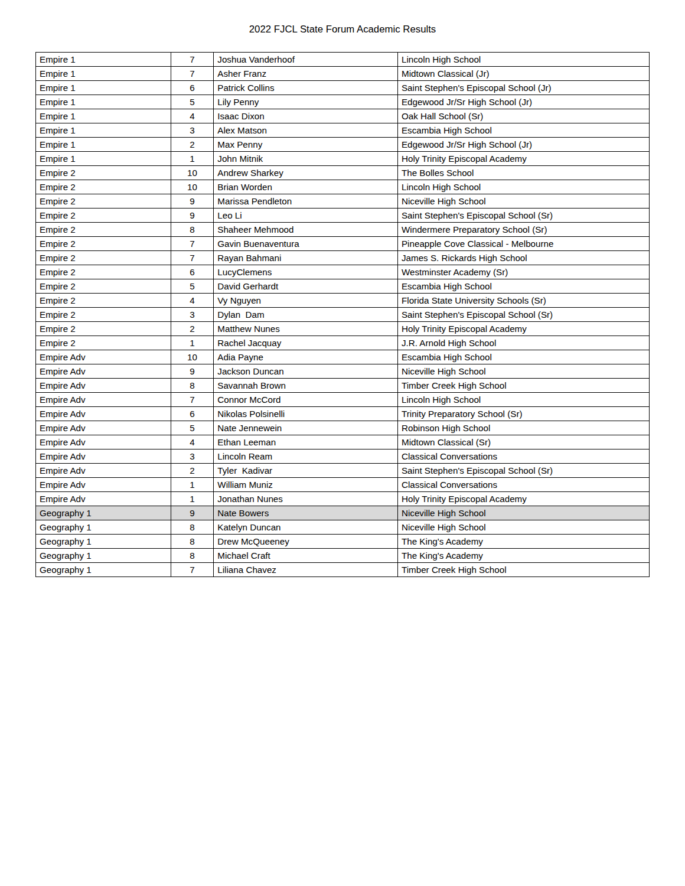2022 FJCL State Forum Academic Results
| Empire 1 | 7 | Joshua Vanderhoof | Lincoln High School |
| Empire 1 | 7 | Asher Franz | Midtown Classical (Jr) |
| Empire 1 | 6 | Patrick Collins | Saint Stephen's Episcopal School (Jr) |
| Empire 1 | 5 | Lily Penny | Edgewood Jr/Sr High School (Jr) |
| Empire 1 | 4 | Isaac Dixon | Oak Hall School (Sr) |
| Empire 1 | 3 | Alex Matson | Escambia High School |
| Empire 1 | 2 | Max Penny | Edgewood Jr/Sr High School (Jr) |
| Empire 1 | 1 | John Mitnik | Holy Trinity Episcopal Academy |
| Empire 2 | 10 | Andrew Sharkey | The Bolles School |
| Empire 2 | 10 | Brian Worden | Lincoln High School |
| Empire 2 | 9 | Marissa Pendleton | Niceville High School |
| Empire 2 | 9 | Leo Li | Saint Stephen's Episcopal School (Sr) |
| Empire 2 | 8 | Shaheer Mehmood | Windermere Preparatory School (Sr) |
| Empire 2 | 7 | Gavin Buenaventura | Pineapple Cove Classical - Melbourne |
| Empire 2 | 7 | Rayan Bahmani | James S. Rickards High School |
| Empire 2 | 6 | LucyClemens | Westminster Academy (Sr) |
| Empire 2 | 5 | David Gerhardt | Escambia High School |
| Empire 2 | 4 | Vy Nguyen | Florida State University Schools (Sr) |
| Empire 2 | 3 | Dylan Dam | Saint Stephen's Episcopal School (Sr) |
| Empire 2 | 2 | Matthew Nunes | Holy Trinity Episcopal Academy |
| Empire 2 | 1 | Rachel Jacquay | J.R. Arnold High School |
| Empire Adv | 10 | Adia Payne | Escambia High School |
| Empire Adv | 9 | Jackson Duncan | Niceville High School |
| Empire Adv | 8 | Savannah Brown | Timber Creek High School |
| Empire Adv | 7 | Connor McCord | Lincoln High School |
| Empire Adv | 6 | Nikolas Polsinelli | Trinity Preparatory School (Sr) |
| Empire Adv | 5 | Nate Jennewein | Robinson High School |
| Empire Adv | 4 | Ethan Leeman | Midtown Classical (Sr) |
| Empire Adv | 3 | Lincoln Ream | Classical Conversations |
| Empire Adv | 2 | Tyler Kadivar | Saint Stephen's Episcopal School (Sr) |
| Empire Adv | 1 | William Muniz | Classical Conversations |
| Empire Adv | 1 | Jonathan Nunes | Holy Trinity Episcopal Academy |
| Geography 1 | 9 | Nate Bowers | Niceville High School |
| Geography 1 | 8 | Katelyn Duncan | Niceville High School |
| Geography 1 | 8 | Drew McQueeney | The King's Academy |
| Geography 1 | 8 | Michael Craft | The King's Academy |
| Geography 1 | 7 | Liliana Chavez | Timber Creek High School |